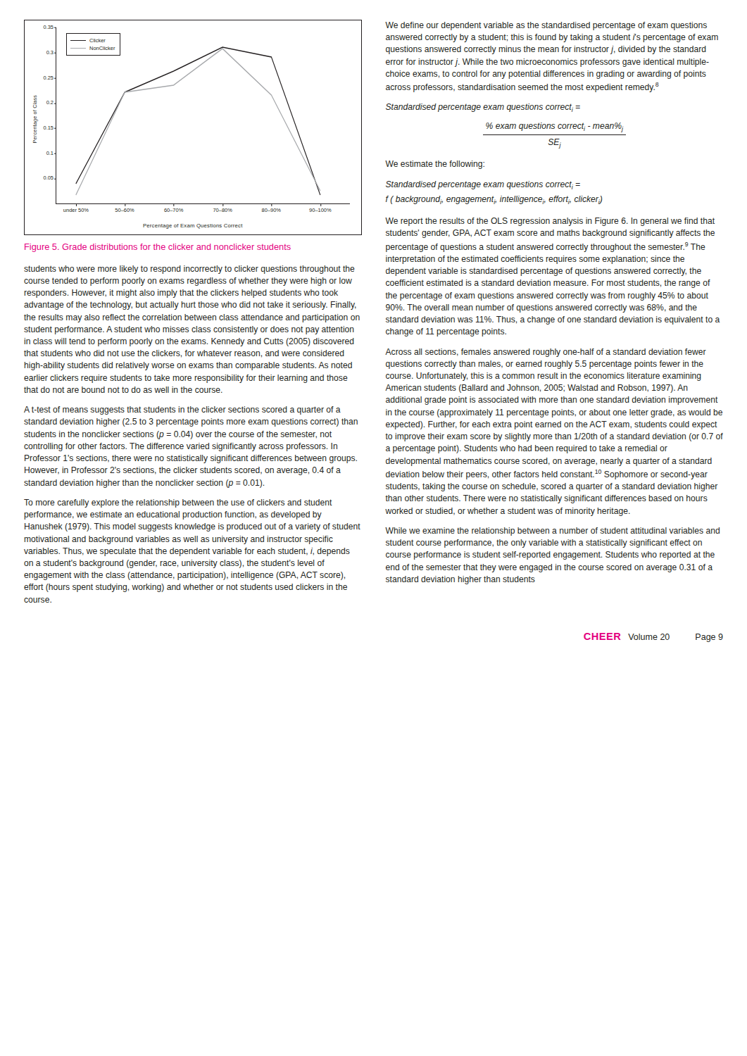Clicker
NonClicker
Percentage of Class 0.35 0.3 0.25 0.2 0.15 0.1 0.05 under 50% 50–60% 60–70% 70–80% 80–90% 90–100%
Percentage of Exam Questions Correct
Figure 5. Grade distributions for the clicker and nonclicker students
students who were more likely to respond incorrectly to clicker questions throughout the course tended to perform poorly on exams regardless of whether they were high or low responders. However, it might also imply that the clickers helped students who took advantage of the technology, but actually hurt those who did not take it seriously. Finally, the results may also reflect the correlation between class attendance and participation on student performance. A student who misses class consistently or does not pay attention in class will tend to perform poorly on the exams. Kennedy and Cutts (2005) discovered that students who did not use the clickers, for whatever reason, and were considered high-ability students did relatively worse on exams than comparable students. As noted earlier clickers require students to take more responsibility for their learning and those that do not are bound not to do as well in the course.
A t-test of means suggests that students in the clicker sections scored a quarter of a standard deviation higher (2.5 to 3 percentage points more exam questions correct) than students in the nonclicker sections (p = 0.04) over the course of the semester, not controlling for other factors. The difference varied significantly across professors. In Professor 1's sections, there were no statistically significant differences between groups. However, in Professor 2's sections, the clicker students scored, on average, 0.4 of a standard deviation higher than the nonclicker section (p = 0.01).
To more carefully explore the relationship between the use of clickers and student performance, we estimate an educational production function, as developed by Hanushek (1979). This model suggests knowledge is produced out of a variety of student motivational and background variables as well as university and instructor specific variables. Thus, we speculate that the dependent variable for each student, i, depends on a student's background (gender, race, university class), the student's level of engagement with the class (attendance, participation), intelligence (GPA, ACT score), effort (hours spent studying, working) and whether or not students used clickers in the course.
We define our dependent variable as the standardised percentage of exam questions answered correctly by a student; this is found by taking a student i's percentage of exam questions answered correctly minus the mean for instructor j, divided by the standard error for instructor j. While the two microeconomics professors gave identical multiple-choice exams, to control for any potential differences in grading or awarding of points across professors, standardisation seemed the most expedient remedy.8
Standardised percentage exam questions correcti =
% exam questions correcti - mean%j SEj
We estimate the following:
Standardised percentage exam questions correcti =
f ( backgroundi, engagementi, intelligencei, efforti, clickeri)
We report the results of the OLS regression analysis in Figure 6. In general we find that students' gender, GPA, ACT exam score and maths background significantly affects the percentage of questions a student answered correctly throughout the semester.9 The interpretation of the estimated coefficients requires some explanation; since the dependent variable is standardised percentage of questions answered correctly, the coefficient estimated is a standard deviation measure. For most students, the range of the percentage of exam questions answered correctly was from roughly 45% to about 90%. The overall mean number of questions answered correctly was 68%, and the standard deviation was 11%. Thus, a change of one standard deviation is equivalent to a change of 11 percentage points.
Across all sections, females answered roughly one-half of a standard deviation fewer questions correctly than males, or earned roughly 5.5 percentage points fewer in the course. Unfortunately, this is a common result in the economics literature examining American students (Ballard and Johnson, 2005; Walstad and Robson, 1997). An additional grade point is associated with more than one standard deviation improvement in the course (approximately 11 percentage points, or about one letter grade, as would be expected). Further, for each extra point earned on the ACT exam, students could expect to improve their exam score by slightly more than 1/20th of a standard deviation (or 0.7 of a percentage point). Students who had been required to take a remedial or developmental mathematics course scored, on average, nearly a quarter of a standard deviation below their peers, other factors held constant.10 Sophomore or second-year students, taking the course on schedule, scored a quarter of a standard deviation higher than other students. There were no statistically significant differences based on hours worked or studied, or whether a student was of minority heritage.
While we examine the relationship between a number of student attitudinal variables and student course performance, the only variable with a statistically significant effect on course performance is student self-reported engagement. Students who reported at the end of the semester that they were engaged in the course scored on average 0.31 of a standard deviation higher than students
CHEER Volume 20 Page 9